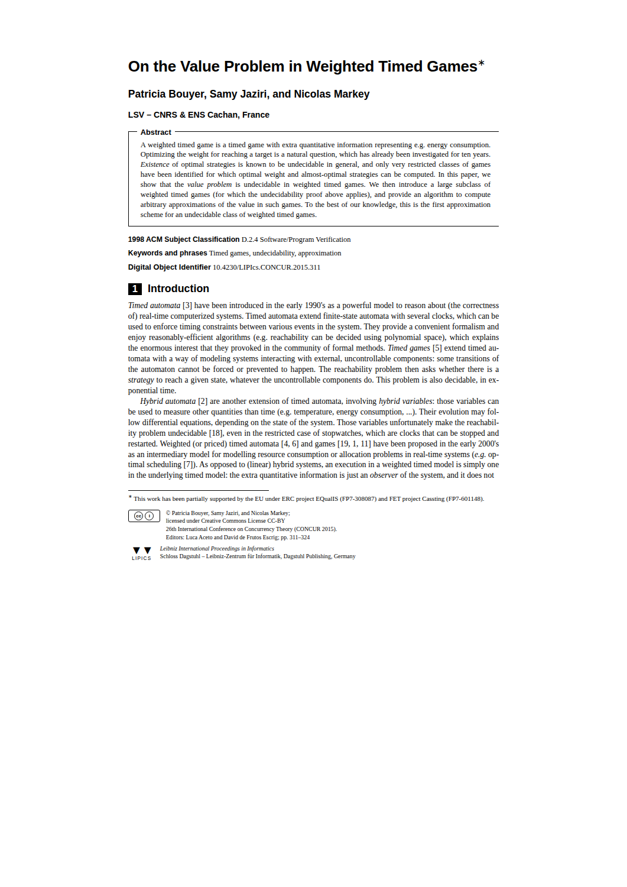On the Value Problem in Weighted Timed Games∗
Patricia Bouyer, Samy Jaziri, and Nicolas Markey
LSV – CNRS & ENS Cachan, France
Abstract
A weighted timed game is a timed game with extra quantitative information representing e.g. energy consumption. Optimizing the weight for reaching a target is a natural question, which has already been investigated for ten years. Existence of optimal strategies is known to be undecidable in general, and only very restricted classes of games have been identified for which optimal weight and almost-optimal strategies can be computed. In this paper, we show that the value problem is undecidable in weighted timed games. We then introduce a large subclass of weighted timed games (for which the undecidability proof above applies), and provide an algorithm to compute arbitrary approximations of the value in such games. To the best of our knowledge, this is the first approximation scheme for an undecidable class of weighted timed games.
1998 ACM Subject Classification D.2.4 Software/Program Verification
Keywords and phrases Timed games, undecidability, approximation
Digital Object Identifier 10.4230/LIPIcs.CONCUR.2015.311
1 Introduction
Timed automata [3] have been introduced in the early 1990's as a powerful model to reason about (the correctness of) real-time computerized systems. Timed automata extend finite-state automata with several clocks, which can be used to enforce timing constraints between various events in the system. They provide a convenient formalism and enjoy reasonably-efficient algorithms (e.g. reachability can be decided using polynomial space), which explains the enormous interest that they provoked in the community of formal methods. Timed games [5] extend timed automata with a way of modeling systems interacting with external, uncontrollable components: some transitions of the automaton cannot be forced or prevented to happen. The reachability problem then asks whether there is a strategy to reach a given state, whatever the uncontrollable components do. This problem is also decidable, in exponential time.
Hybrid automata [2] are another extension of timed automata, involving hybrid variables: those variables can be used to measure other quantities than time (e.g. temperature, energy consumption, ...). Their evolution may follow differential equations, depending on the state of the system. Those variables unfortunately make the reachability problem undecidable [18], even in the restricted case of stopwatches, which are clocks that can be stopped and restarted. Weighted (or priced) timed automata [4, 6] and games [19, 1, 11] have been proposed in the early 2000's as an intermediary model for modelling resource consumption or allocation problems in real-time systems (e.g. optimal scheduling [7]). As opposed to (linear) hybrid systems, an execution in a weighted timed model is simply one in the underlying timed model: the extra quantitative information is just an observer of the system, and it does not
∗ This work has been partially supported by the EU under ERC project EQualIS (FP7-308087) and FET project Cassting (FP7-601148).
cc i
© Patricia Bouyer, Samy Jaziri, and Nicolas Markey;
licensed under Creative Commons License CC-BY
26th International Conference on Concurrency Theory (CONCUR 2015).
Editors: Luca Aceto and David de Frutos Escrig; pp. 311–324
▼▼
LIPICS
Leibniz International Proceedings in Informatics
Schloss Dagstuhl – Leibniz-Zentrum für Informatik, Dagstuhl Publishing, Germany